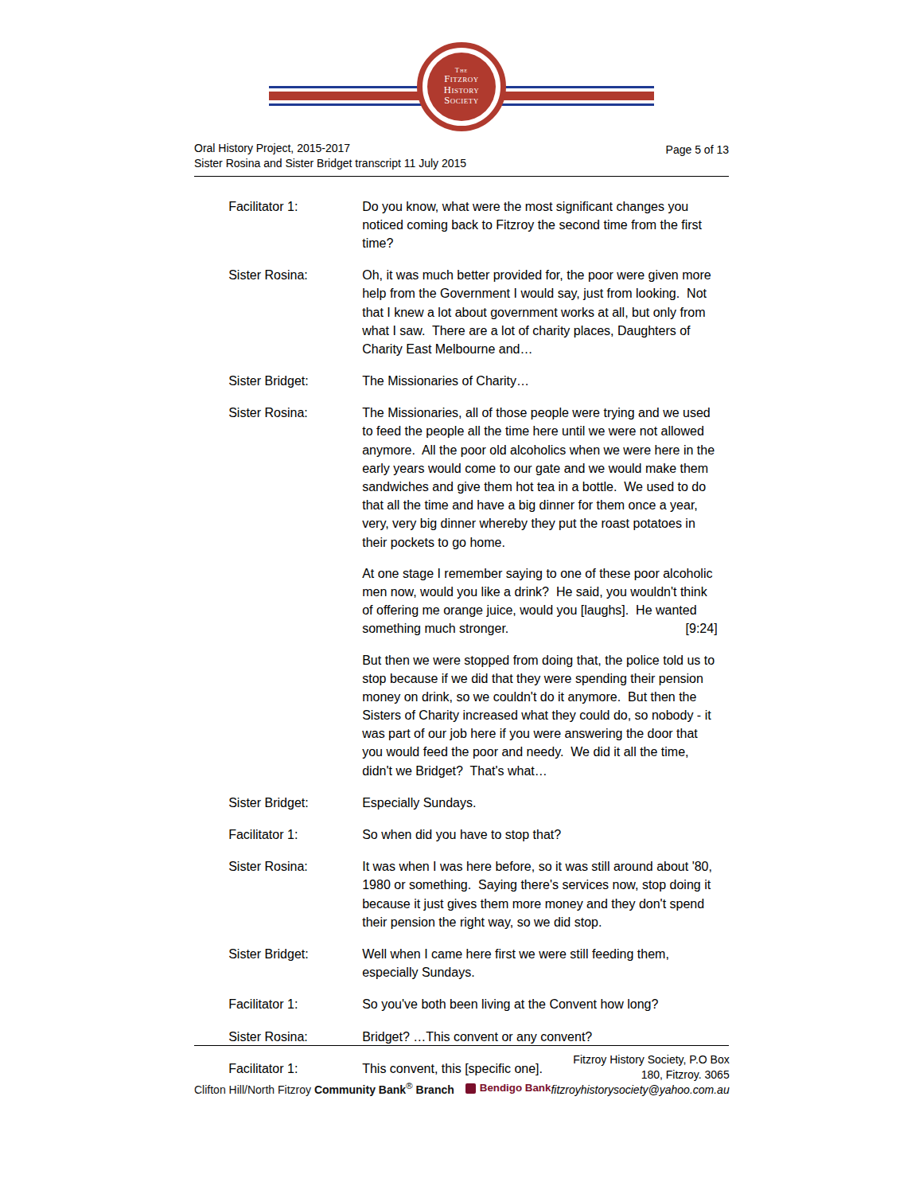The Fitzroy History Society
Oral History Project, 2015-2017
Sister Rosina and Sister Bridget transcript 11 July 2015
Page 5 of 13
Facilitator 1:
Do you know, what were the most significant changes you noticed coming back to Fitzroy the second time from the first time?
Sister Rosina:
Oh, it was much better provided for, the poor were given more help from the Government I would say, just from looking. Not that I knew a lot about government works at all, but only from what I saw. There are a lot of charity places, Daughters of Charity East Melbourne and…
Sister Bridget:
The Missionaries of Charity…
Sister Rosina:
The Missionaries, all of those people were trying and we used to feed the people all the time here until we were not allowed anymore. All the poor old alcoholics when we were here in the early years would come to our gate and we would make them sandwiches and give them hot tea in a bottle. We used to do that all the time and have a big dinner for them once a year, very, very big dinner whereby they put the roast potatoes in their pockets to go home.
At one stage I remember saying to one of these poor alcoholic men now, would you like a drink? He said, you wouldn't think of offering me orange juice, would you [laughs]. He wanted something much stronger.[9:24]
But then we were stopped from doing that, the police told us to stop because if we did that they were spending their pension money on drink, so we couldn't do it anymore. But then the Sisters of Charity increased what they could do, so nobody - it was part of our job here if you were answering the door that you would feed the poor and needy. We did it all the time, didn't we Bridget? That's what…
Sister Bridget:
Especially Sundays.
Facilitator 1:
So when did you have to stop that?
Sister Rosina:
It was when I was here before, so it was still around about '80, 1980 or something. Saying there's services now, stop doing it because it just gives them more money and they don't spend their pension the right way, so we did stop.
Sister Bridget:
Well when I came here first we were still feeding them, especially Sundays.
Facilitator 1:
So you've both been living at the Convent how long?
Sister Rosina:
Bridget? …This convent or any convent?
Facilitator 1:
This convent, this [specific one].
Clifton Hill/North Fitzroy Community Bank® Branch Bendigo Bank
Fitzroy History Society, P.O Box 180, Fitzroy. 3065
fitzroyhistorysociety@yahoo.com.au